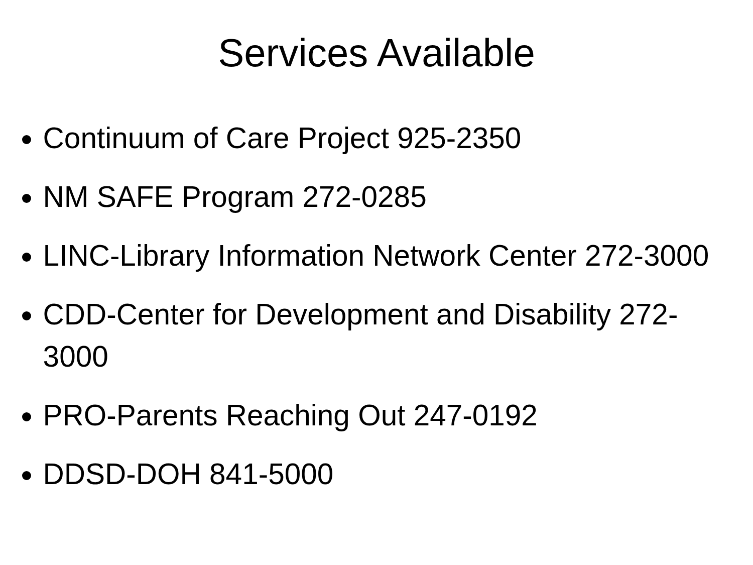Services Available
Continuum of Care Project 925-2350
NM SAFE Program 272-0285
LINC-Library Information Network Center 272-3000
CDD-Center for Development and Disability 272-3000
PRO-Parents Reaching Out 247-0192
DDSD-DOH 841-5000